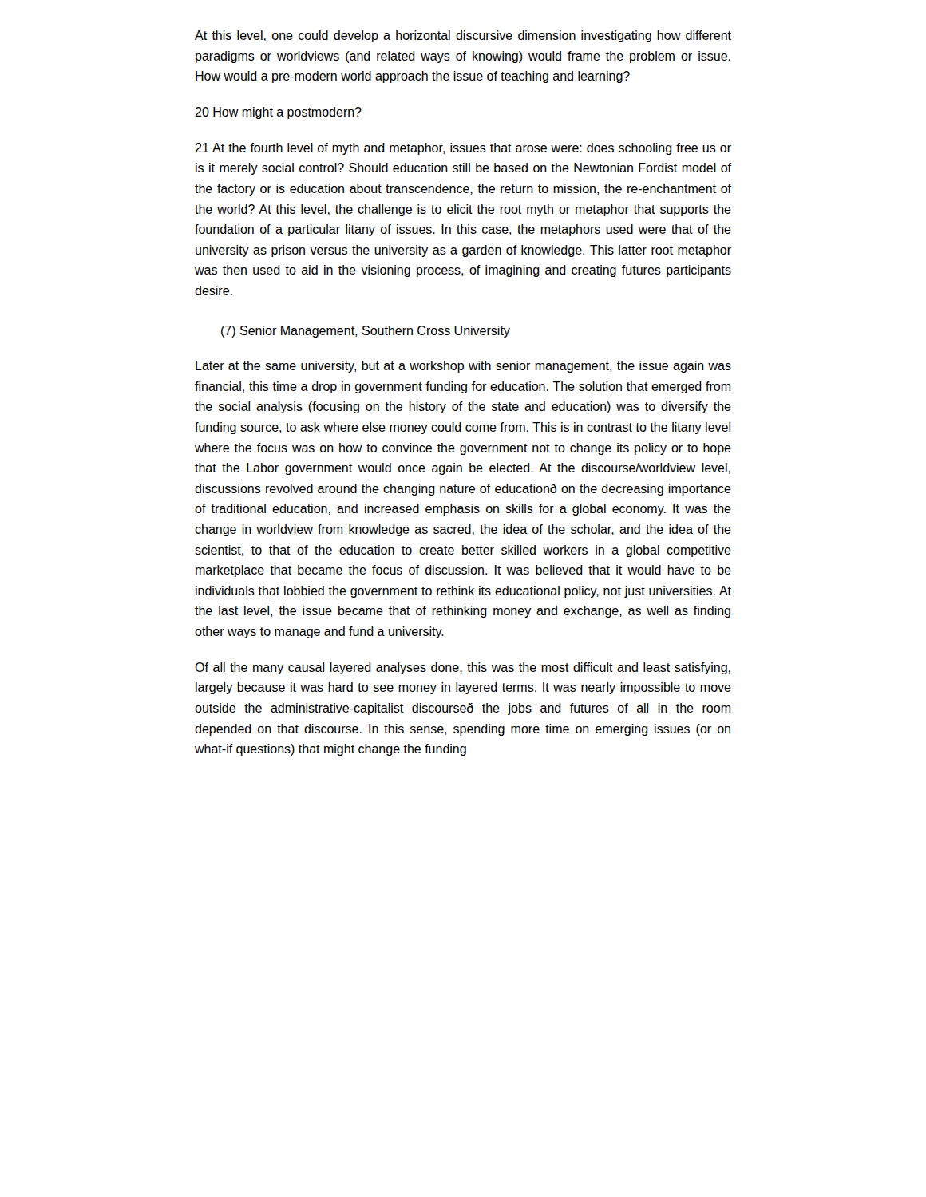At this level, one could develop a horizontal discursive dimension investigating how different paradigms or worldviews (and related ways of knowing) would frame the problem or issue. How would a pre-modern world approach the issue of teaching and learning?
20 How might a postmodern?
21 At the fourth level of myth and metaphor, issues that arose were: does schooling free us or is it merely social control? Should education still be based on the Newtonian Fordist model of the factory or is education about transcendence, the return to mission, the re-enchantment of the world? At this level, the challenge is to elicit the root myth or metaphor that supports the foundation of a particular litany of issues. In this case, the metaphors used were that of the university as prison versus the university as a garden of knowledge. This latter root metaphor was then used to aid in the visioning process, of imagining and creating futures participants desire.
(7) Senior Management, Southern Cross University
Later at the same university, but at a workshop with senior management, the issue again was financial, this time a drop in government funding for education. The solution that emerged from the social analysis (focusing on the history of the state and education) was to diversify the funding source, to ask where else money could come from. This is in contrast to the litany level where the focus was on how to convince the government not to change its policy or to hope that the Labor government would once again be elected. At the discourse/worldview level, discussions revolved around the changing nature of educationð on the decreasing importance of traditional education, and increased emphasis on skills for a global economy. It was the change in worldview from knowledge as sacred, the idea of the scholar, and the idea of the scientist, to that of the education to create better skilled workers in a global competitive marketplace that became the focus of discussion. It was believed that it would have to be individuals that lobbied the government to rethink its educational policy, not just universities. At the last level, the issue became that of rethinking money and exchange, as well as finding other ways to manage and fund a university.
Of all the many causal layered analyses done, this was the most difficult and least satisfying, largely because it was hard to see money in layered terms. It was nearly impossible to move outside the administrative-capitalist discourseð the jobs and futures of all in the room depended on that discourse. In this sense, spending more time on emerging issues (or on what-if questions) that might change the funding